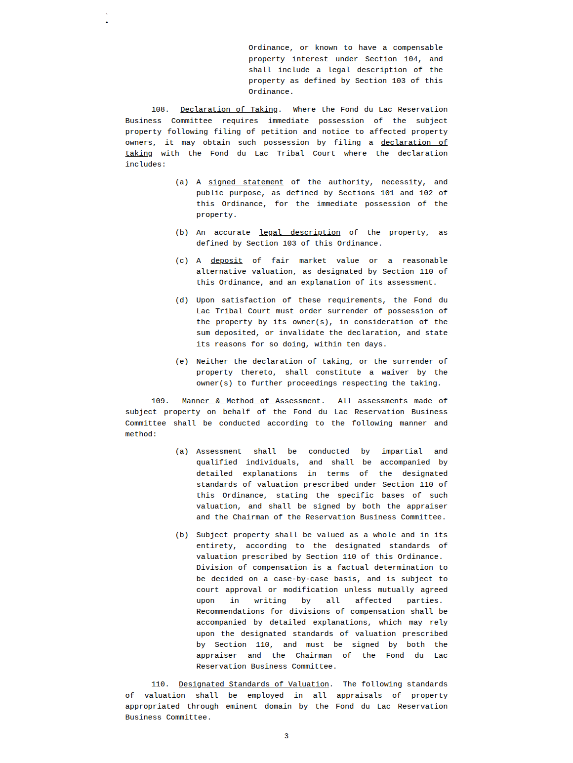` •
Ordinance, or known to have a compensable property interest under Section 104, and shall include a legal description of the property as defined by Section 103 of this Ordinance.
108. Declaration of Taking. Where the Fond du Lac Reservation Business Committee requires immediate possession of the subject property following filing of petition and notice to affected property owners, it may obtain such possession by filing a declaration of taking with the Fond du Lac Tribal Court where the declaration includes:
(a) A signed statement of the authority, necessity, and public purpose, as defined by Sections 101 and 102 of this Ordinance, for the immediate possession of the property.
(b) An accurate legal description of the property, as defined by Section 103 of this Ordinance.
(c) A deposit of fair market value or a reasonable alternative valuation, as designated by Section 110 of this Ordinance, and an explanation of its assessment.
(d) Upon satisfaction of these requirements, the Fond du Lac Tribal Court must order surrender of possession of the property by its owner(s), in consideration of the sum deposited, or invalidate the declaration, and state its reasons for so doing, within ten days.
(e) Neither the declaration of taking, or the surrender of property thereto, shall constitute a waiver by the owner(s) to further proceedings respecting the taking.
109. Manner & Method of Assessment. All assessments made of subject property on behalf of the Fond du Lac Reservation Business Committee shall be conducted according to the following manner and method:
(a) Assessment shall be conducted by impartial and qualified individuals, and shall be accompanied by detailed explanations in terms of the designated standards of valuation prescribed under Section 110 of this Ordinance, stating the specific bases of such valuation, and shall be signed by both the appraiser and the Chairman of the Reservation Business Committee.
(b) Subject property shall be valued as a whole and in its entirety, according to the designated standards of valuation prescribed by Section 110 of this Ordinance. Division of compensation is a factual determination to be decided on a case-by-case basis, and is subject to court approval or modification unless mutually agreed upon in writing by all affected parties. Recommendations for divisions of compensation shall be accompanied by detailed explanations, which may rely upon the designated standards of valuation prescribed by Section 110, and must be signed by both the appraiser and the Chairman of the Fond du Lac Reservation Business Committee.
110. Designated Standards of Valuation. The following standards of valuation shall be employed in all appraisals of property appropriated through eminent domain by the Fond du Lac Reservation Business Committee.
3